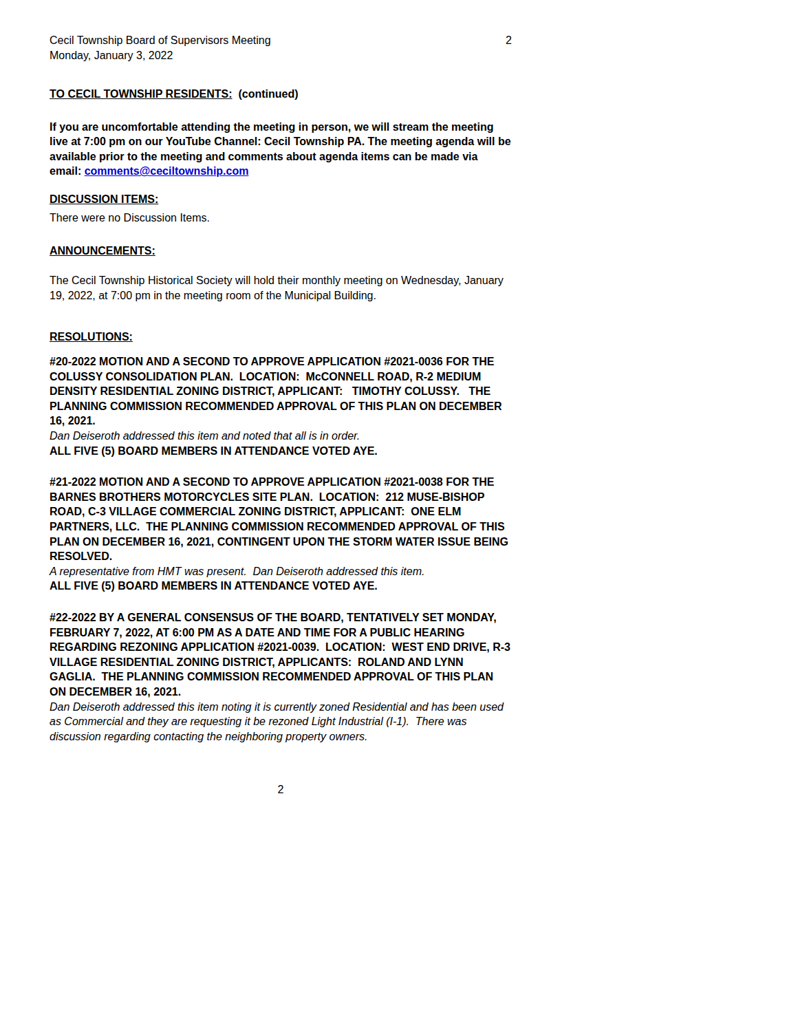2
Cecil Township Board of Supervisors Meeting
Monday, January 3, 2022
TO CECIL TOWNSHIP RESIDENTS:
(continued)
If you are uncomfortable attending the meeting in person, we will stream the meeting live at 7:00 pm on our YouTube Channel: Cecil Township PA. The meeting agenda will be available prior to the meeting and comments about agenda items can be made via email: comments@ceciltownship.com
DISCUSSION ITEMS:
There were no Discussion Items.
ANNOUNCEMENTS:
The Cecil Township Historical Society will hold their monthly meeting on Wednesday, January 19, 2022, at 7:00 pm in the meeting room of the Municipal Building.
RESOLUTIONS:
#20-2022 MOTION AND A SECOND TO APPROVE APPLICATION #2021-0036 FOR THE COLUSSY CONSOLIDATION PLAN. LOCATION: McCONNELL ROAD, R-2 MEDIUM DENSITY RESIDENTIAL ZONING DISTRICT, APPLICANT: TIMOTHY COLUSSY. THE PLANNING COMMISSION RECOMMENDED APPROVAL OF THIS PLAN ON DECEMBER 16, 2021.
Dan Deiseroth addressed this item and noted that all is in order.
ALL FIVE (5) BOARD MEMBERS IN ATTENDANCE VOTED AYE.
#21-2022 MOTION AND A SECOND TO APPROVE APPLICATION #2021-0038 FOR THE BARNES BROTHERS MOTORCYCLES SITE PLAN. LOCATION: 212 MUSE-BISHOP ROAD, C-3 VILLAGE COMMERCIAL ZONING DISTRICT, APPLICANT: ONE ELM PARTNERS, LLC. THE PLANNING COMMISSION RECOMMENDED APPROVAL OF THIS PLAN ON DECEMBER 16, 2021, CONTINGENT UPON THE STORM WATER ISSUE BEING RESOLVED.
A representative from HMT was present. Dan Deiseroth addressed this item.
ALL FIVE (5) BOARD MEMBERS IN ATTENDANCE VOTED AYE.
#22-2022 BY A GENERAL CONSENSUS OF THE BOARD, TENTATIVELY SET MONDAY, FEBRUARY 7, 2022, AT 6:00 PM AS A DATE AND TIME FOR A PUBLIC HEARING REGARDING REZONING APPLICATION #2021-0039. LOCATION: WEST END DRIVE, R-3 VILLAGE RESIDENTIAL ZONING DISTRICT, APPLICANTS: ROLAND AND LYNN GAGLIA. THE PLANNING COMMISSION RECOMMENDED APPROVAL OF THIS PLAN ON DECEMBER 16, 2021.
Dan Deiseroth addressed this item noting it is currently zoned Residential and has been used as Commercial and they are requesting it be rezoned Light Industrial (I-1). There was discussion regarding contacting the neighboring property owners.
2